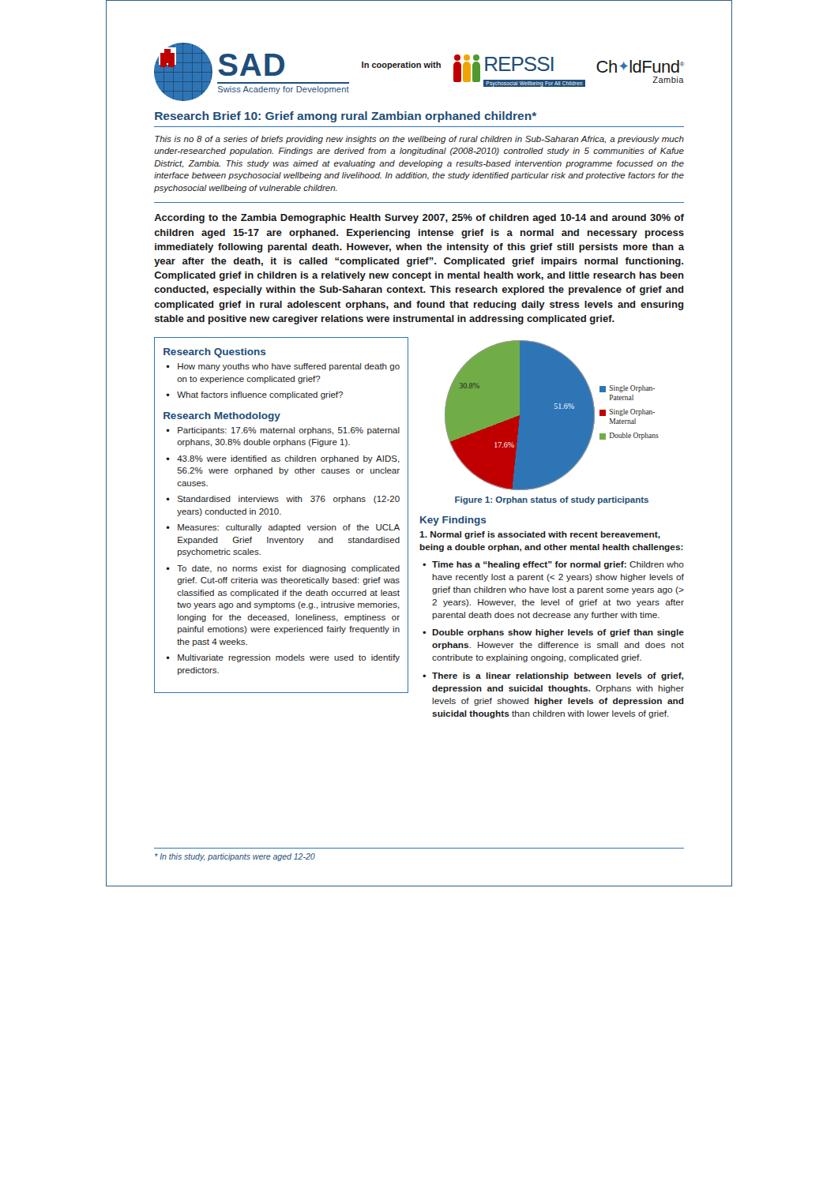SAD
Swiss Academy for Development
In cooperation with
REPSSI
Psychosocial Wellbeing For All Children
Ch✦ldFund®
Zambia
Research Brief 10: Grief among rural Zambian orphaned children*
This is no 8 of a series of briefs providing new insights on the wellbeing of rural children in Sub-Saharan Africa, a previously much under-researched population. Findings are derived from a longitudinal (2008-2010) controlled study in 5 communities of Kafue District, Zambia. This study was aimed at evaluating and developing a results-based intervention programme focussed on the interface between psychosocial wellbeing and livelihood. In addition, the study identified particular risk and protective factors for the psychosocial wellbeing of vulnerable children.
According to the Zambia Demographic Health Survey 2007, 25% of children aged 10-14 and around 30% of children aged 15-17 are orphaned. Experiencing intense grief is a normal and necessary process immediately following parental death. However, when the intensity of this grief still persists more than a year after the death, it is called “complicated grief”. Complicated grief impairs normal functioning. Complicated grief in children is a relatively new concept in mental health work, and little research has been conducted, especially within the Sub-Saharan context. This research explored the prevalence of grief and complicated grief in rural adolescent orphans, and found that reducing daily stress levels and ensuring stable and positive new caregiver relations were instrumental in addressing complicated grief.
Research Questions
How many youths who have suffered parental death go on to experience complicated grief?
What factors influence complicated grief?
Research Methodology
Participants: 17.6% maternal orphans, 51.6% paternal orphans, 30.8% double orphans (Figure 1).
43.8% were identified as children orphaned by AIDS, 56.2% were orphaned by other causes or unclear causes.
Standardised interviews with 376 orphans (12-20 years) conducted in 2010.
Measures: culturally adapted version of the UCLA Expanded Grief Inventory and standardised psychometric scales.
To date, no norms exist for diagnosing complicated grief. Cut-off criteria was theoretically based: grief was classified as complicated if the death occurred at least two years ago and symptoms (e.g., intrusive memories, longing for the deceased, loneliness, emptiness or painful emotions) were experienced fairly frequently in the past 4 weeks.
Multivariate regression models were used to identify predictors.
51.6% 17.6% 30.8%
Single Orphan-
Paternal
Single Orphan-
Maternal
Double Orphans
Figure 1: Orphan status of study participants
Key Findings
1. Normal grief is associated with recent bereavement, being a double orphan, and other mental health challenges:
Time has a “healing effect” for normal grief: Children who have recently lost a parent (< 2 years) show higher levels of grief than children who have lost a parent some years ago (> 2 years). However, the level of grief at two years after parental death does not decrease any further with time.
Double orphans show higher levels of grief than single orphans. However the difference is small and does not contribute to explaining ongoing, complicated grief.
There is a linear relationship between levels of grief, depression and suicidal thoughts. Orphans with higher levels of grief showed higher levels of depression and suicidal thoughts than children with lower levels of grief.
* In this study, participants were aged 12-20